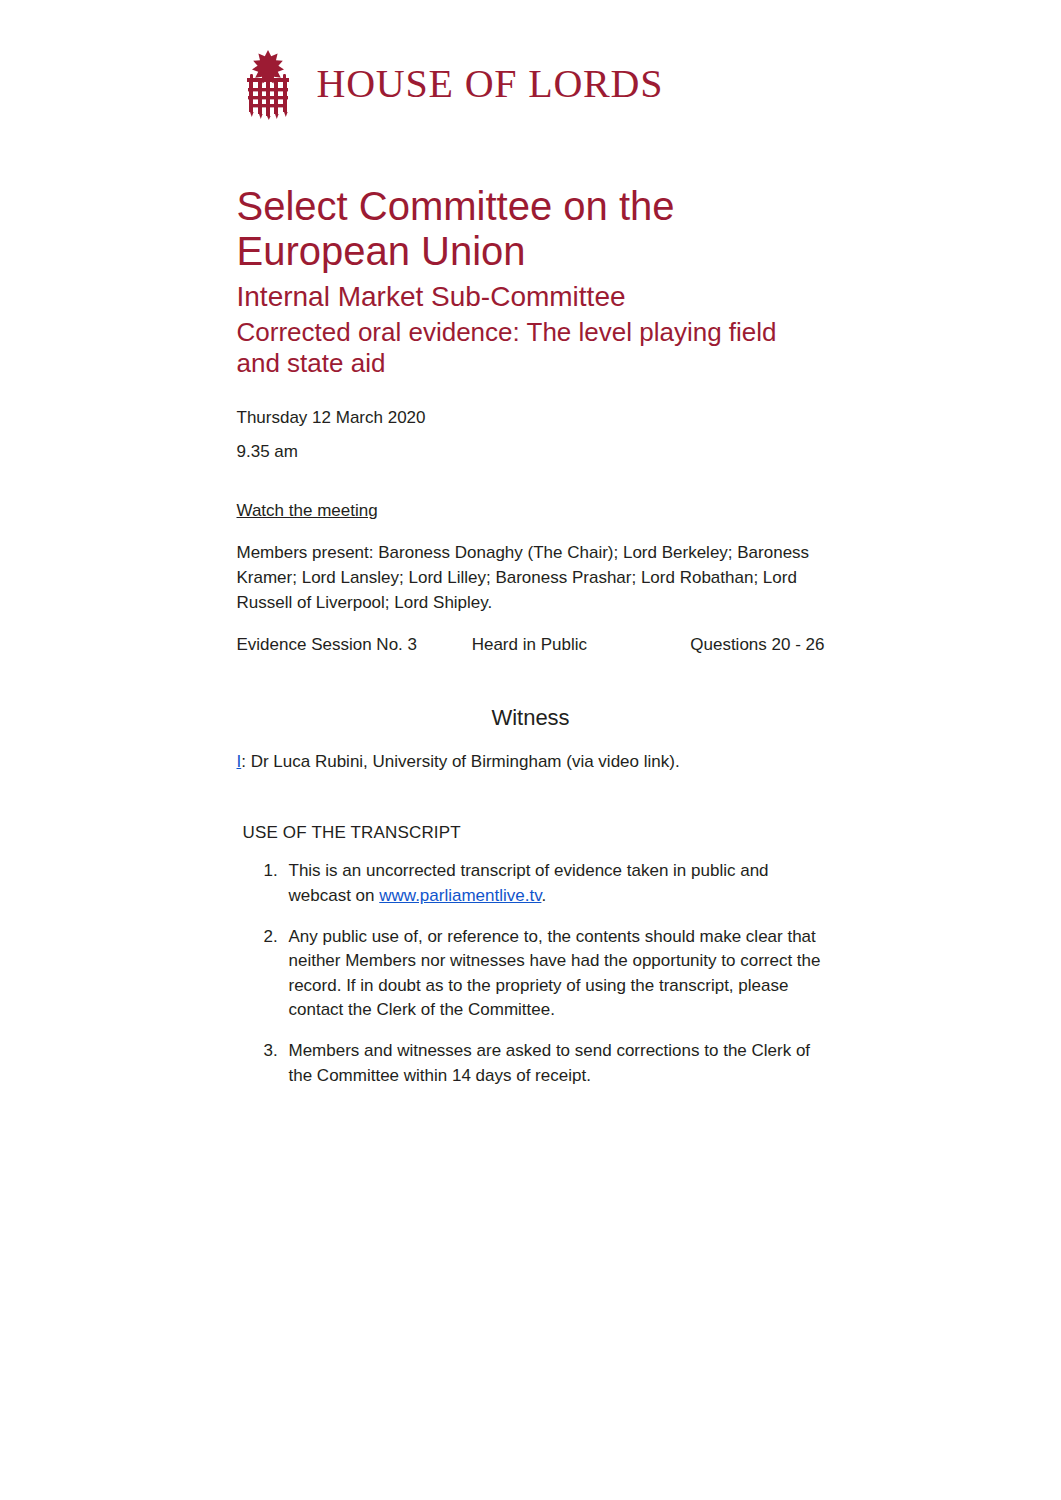HOUSE OF LORDS
Select Committee on the European Union
Internal Market Sub-Committee
Corrected oral evidence: The level playing field and state aid
Thursday 12 March 2020
9.35 am
Watch the meeting
Members present: Baroness Donaghy (The Chair); Lord Berkeley; Baroness Kramer; Lord Lansley; Lord Lilley; Baroness Prashar; Lord Robathan; Lord Russell of Liverpool; Lord Shipley.
Evidence Session No. 3 Heard in Public Questions 20 - 26
Witness
I: Dr Luca Rubini, University of Birmingham (via video link).
USE OF THE TRANSCRIPT
This is an uncorrected transcript of evidence taken in public and webcast on www.parliamentlive.tv.
Any public use of, or reference to, the contents should make clear that neither Members nor witnesses have had the opportunity to correct the record. If in doubt as to the propriety of using the transcript, please contact the Clerk of the Committee.
Members and witnesses are asked to send corrections to the Clerk of the Committee within 14 days of receipt.